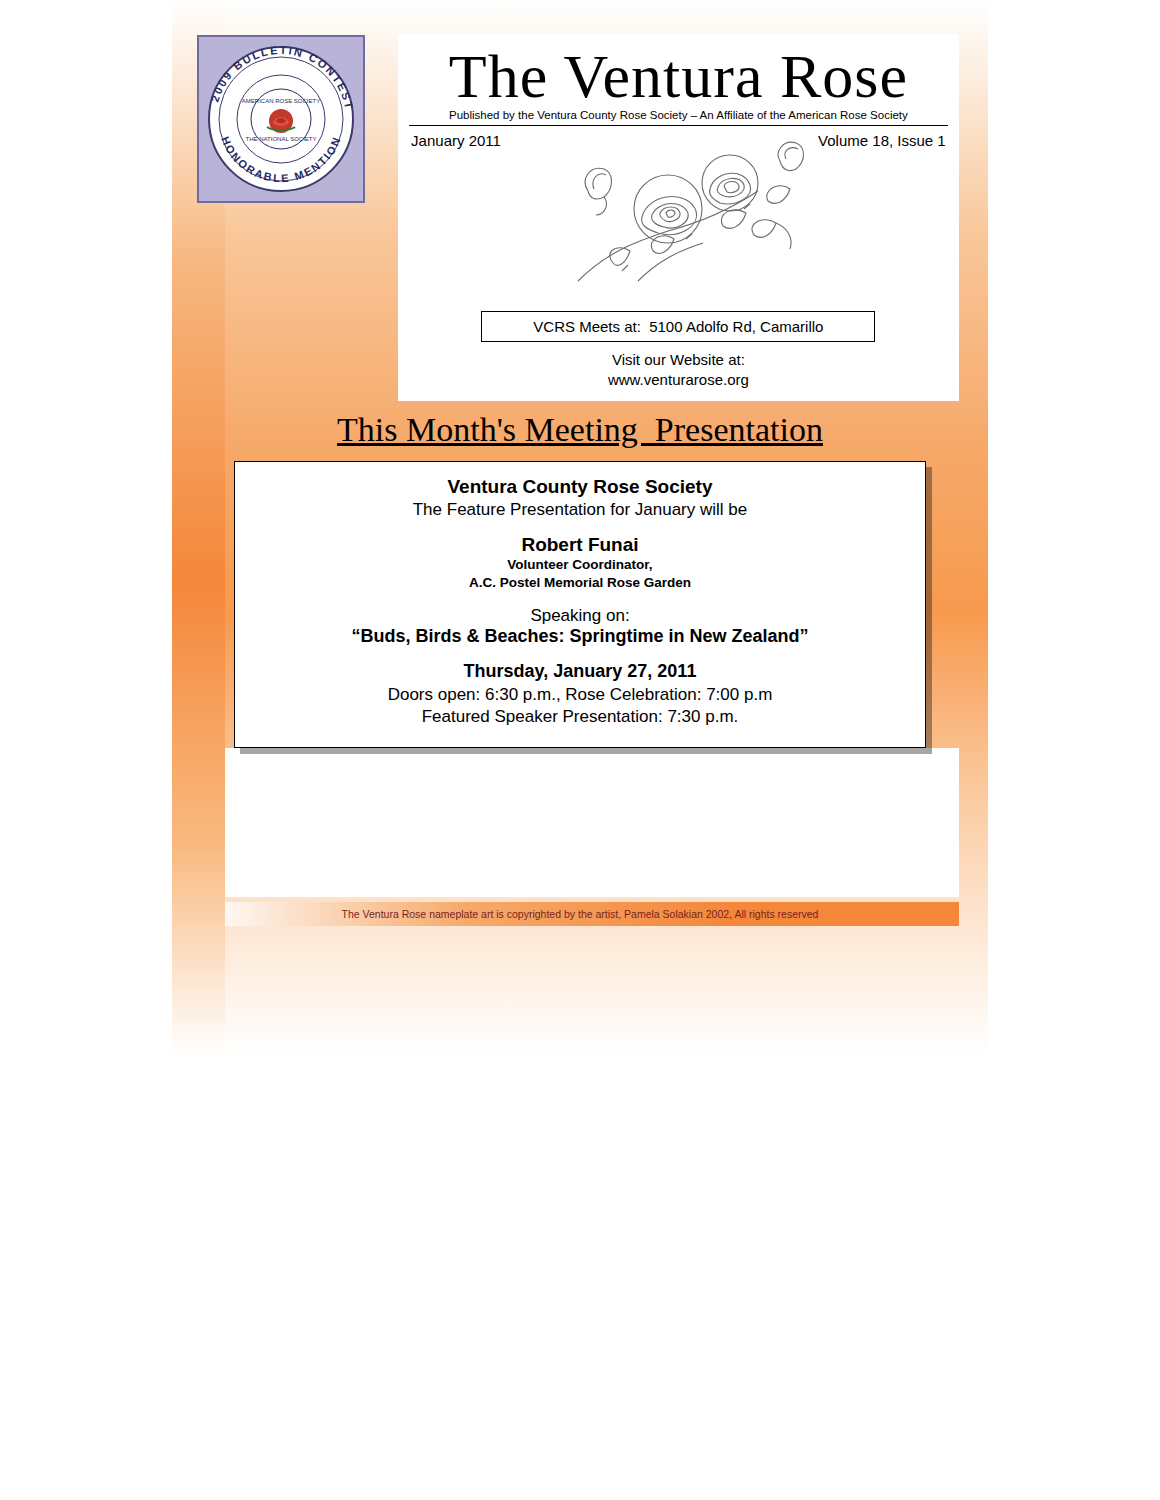2009 BULLETIN CONTEST HONORABLE MENTION AMERICAN ROSE SOCIETY THE NATIONAL SOCIETY
The Ventura Rose
Published by the Ventura County Rose Society – An Affiliate of the American Rose Society
January 2011 Volume 18, Issue 1
VCRS Meets at: 5100 Adolfo Rd, Camarillo
Visit our Website at:
www.venturarose.org
This Month's Meeting Presentation
Ventura County Rose Society
The Feature Presentation for January will be
Robert Funai
Volunteer Coordinator,
A.C. Postel Memorial Rose Garden
Speaking on:
“Buds, Birds & Beaches: Springtime in New Zealand”
Thursday, January 27, 2011
Doors open: 6:30 p.m., Rose Celebration: 7:00 p.m
Featured Speaker Presentation: 7:30 p.m.
The Ventura Rose nameplate art is copyrighted by the artist, Pamela Solakian 2002, All rights reserved